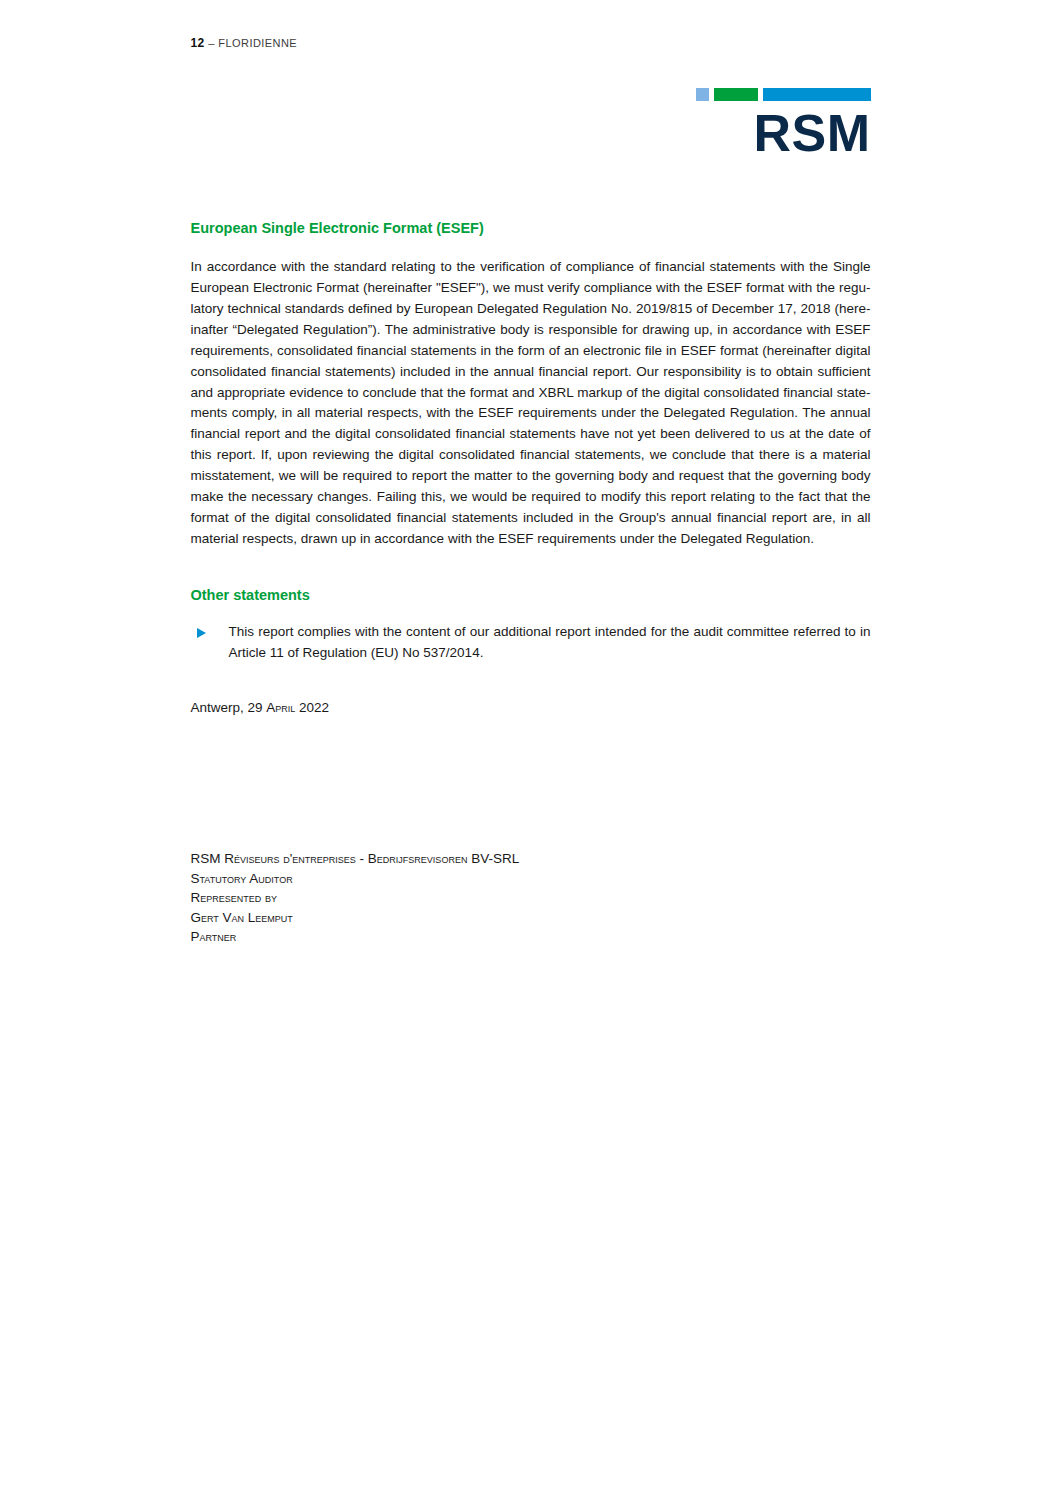12 – FLORIDIENNE
RSM
European Single Electronic Format (ESEF)
In accordance with the standard relating to the verification of compliance of financial statements with the Single European Electronic Format (hereinafter "ESEF"), we must verify compliance with the ESEF format with the regulatory technical standards defined by European Delegated Regulation No. 2019/815 of December 17, 2018 (hereinafter “Delegated Regulation”). The administrative body is responsible for drawing up, in accordance with ESEF requirements, consolidated financial statements in the form of an electronic file in ESEF format (hereinafter digital consolidated financial statements) included in the annual financial report. Our responsibility is to obtain sufficient and appropriate evidence to conclude that the format and XBRL markup of the digital consolidated financial statements comply, in all material respects, with the ESEF requirements under the Delegated Regulation. The annual financial report and the digital consolidated financial statements have not yet been delivered to us at the date of this report. If, upon reviewing the digital consolidated financial statements, we conclude that there is a material misstatement, we will be required to report the matter to the governing body and request that the governing body make the necessary changes. Failing this, we would be required to modify this report relating to the fact that the format of the digital consolidated financial statements included in the Group's annual financial report are, in all material respects, drawn up in accordance with the ESEF requirements under the Delegated Regulation.
Other statements
This report complies with the content of our additional report intended for the audit committee referred to in Article 11 of Regulation (EU) No 537/2014.
Antwerp, 29 April 2022
RSM Réviseurs d'entreprises - Bedrijfsrevisoren BV-SRL
Statutory Auditor
Represented by
Gert Van Leemput
Partner